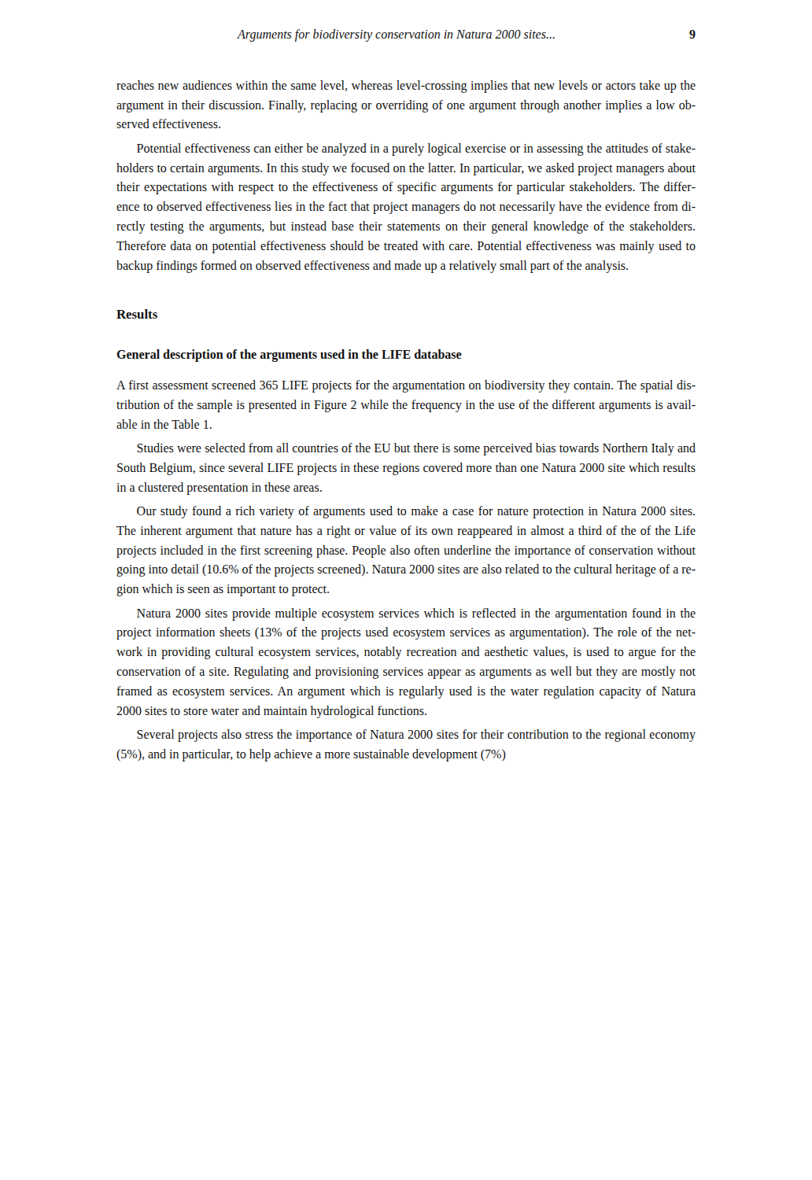Arguments for biodiversity conservation in Natura 2000 sites... 9
reaches new audiences within the same level, whereas level-crossing implies that new levels or actors take up the argument in their discussion. Finally, replacing or overriding of one argument through another implies a low observed effectiveness.
Potential effectiveness can either be analyzed in a purely logical exercise or in assessing the attitudes of stakeholders to certain arguments. In this study we focused on the latter. In particular, we asked project managers about their expectations with respect to the effectiveness of specific arguments for particular stakeholders. The difference to observed effectiveness lies in the fact that project managers do not necessarily have the evidence from directly testing the arguments, but instead base their statements on their general knowledge of the stakeholders. Therefore data on potential effectiveness should be treated with care. Potential effectiveness was mainly used to backup findings formed on observed effectiveness and made up a relatively small part of the analysis.
Results
General description of the arguments used in the LIFE database
A first assessment screened 365 LIFE projects for the argumentation on biodiversity they contain. The spatial distribution of the sample is presented in Figure 2 while the frequency in the use of the different arguments is available in the Table 1.
Studies were selected from all countries of the EU but there is some perceived bias towards Northern Italy and South Belgium, since several LIFE projects in these regions covered more than one Natura 2000 site which results in a clustered presentation in these areas.
Our study found a rich variety of arguments used to make a case for nature protection in Natura 2000 sites. The inherent argument that nature has a right or value of its own reappeared in almost a third of the of the Life projects included in the first screening phase. People also often underline the importance of conservation without going into detail (10.6% of the projects screened). Natura 2000 sites are also related to the cultural heritage of a region which is seen as important to protect.
Natura 2000 sites provide multiple ecosystem services which is reflected in the argumentation found in the project information sheets (13% of the projects used ecosystem services as argumentation). The role of the network in providing cultural ecosystem services, notably recreation and aesthetic values, is used to argue for the conservation of a site. Regulating and provisioning services appear as arguments as well but they are mostly not framed as ecosystem services. An argument which is regularly used is the water regulation capacity of Natura 2000 sites to store water and maintain hydrological functions.
Several projects also stress the importance of Natura 2000 sites for their contribution to the regional economy (5%), and in particular, to help achieve a more sustainable development (7%)